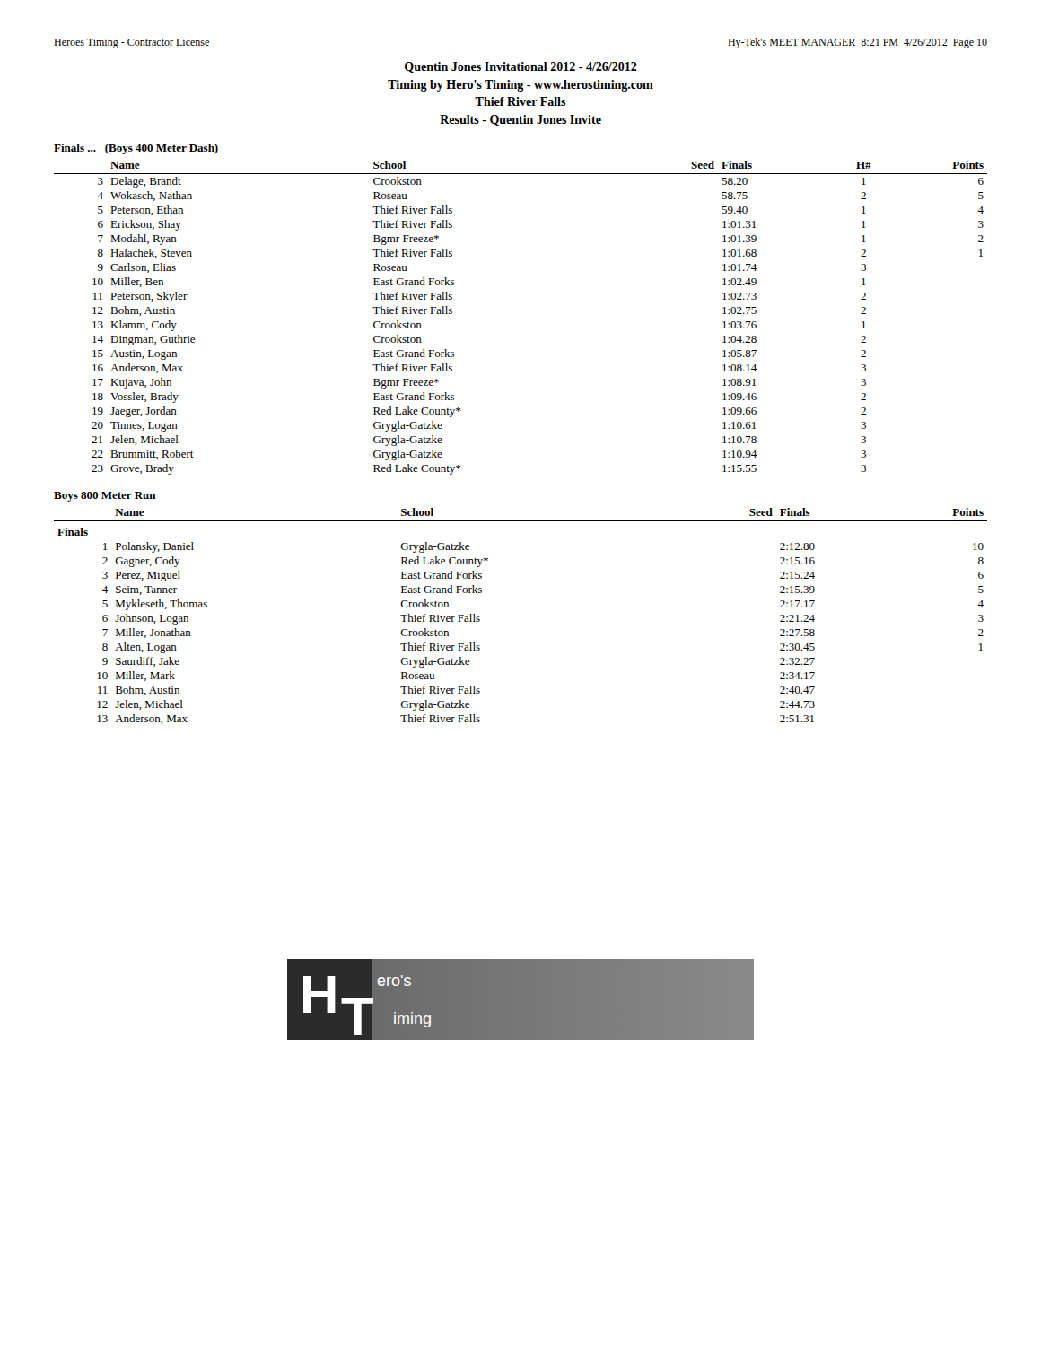Heroes Timing - Contractor License Hy-Tek's MEET MANAGER 8:21 PM 4/26/2012 Page 10
Quentin Jones Invitational 2012 - 4/26/2012
Timing by Hero's Timing - www.herostiming.com
Thief River Falls
Results - Quentin Jones Invite
Finals ... (Boys 400 Meter Dash)
| | Name | School | Seed | Finals | H# | Points |
| --- | --- | --- | --- | --- | --- | --- |
| 3 | Delage, Brandt | Crookston | | 58.20 | 1 | 6 |
| 4 | Wokasch, Nathan | Roseau | | 58.75 | 2 | 5 |
| 5 | Peterson, Ethan | Thief River Falls | | 59.40 | 1 | 4 |
| 6 | Erickson, Shay | Thief River Falls | | 1:01.31 | 1 | 3 |
| 7 | Modahl, Ryan | Bgmr Freeze* | | 1:01.39 | 1 | 2 |
| 8 | Halachek, Steven | Thief River Falls | | 1:01.68 | 2 | 1 |
| 9 | Carlson, Elias | Roseau | | 1:01.74 | 3 | |
| 10 | Miller, Ben | East Grand Forks | | 1:02.49 | 1 | |
| 11 | Peterson, Skyler | Thief River Falls | | 1:02.73 | 2 | |
| 12 | Bohm, Austin | Thief River Falls | | 1:02.75 | 2 | |
| 13 | Klamm, Cody | Crookston | | 1:03.76 | 1 | |
| 14 | Dingman, Guthrie | Crookston | | 1:04.28 | 2 | |
| 15 | Austin, Logan | East Grand Forks | | 1:05.87 | 2 | |
| 16 | Anderson, Max | Thief River Falls | | 1:08.14 | 3 | |
| 17 | Kujava, John | Bgmr Freeze* | | 1:08.91 | 3 | |
| 18 | Vossler, Brady | East Grand Forks | | 1:09.46 | 2 | |
| 19 | Jaeger, Jordan | Red Lake County* | | 1:09.66 | 2 | |
| 20 | Tinnes, Logan | Grygla-Gatzke | | 1:10.61 | 3 | |
| 21 | Jelen, Michael | Grygla-Gatzke | | 1:10.78 | 3 | |
| 22 | Brummitt, Robert | Grygla-Gatzke | | 1:10.94 | 3 | |
| 23 | Grove, Brady | Red Lake County* | | 1:15.55 | 3 | |
Boys 800 Meter Run
| | Name | School | Seed | Finals | Points |
| --- | --- | --- | --- | --- | --- |
| Finals |
| 1 | Polansky, Daniel | Grygla-Gatzke | | 2:12.80 | 10 |
| 2 | Gagner, Cody | Red Lake County* | | 2:15.16 | 8 |
| 3 | Perez, Miguel | East Grand Forks | | 2:15.24 | 6 |
| 4 | Seim, Tanner | East Grand Forks | | 2:15.39 | 5 |
| 5 | Mykleseth, Thomas | Crookston | | 2:17.17 | 4 |
| 6 | Johnson, Logan | Thief River Falls | | 2:21.24 | 3 |
| 7 | Miller, Jonathan | Crookston | | 2:27.58 | 2 |
| 8 | Alten, Logan | Thief River Falls | | 2:30.45 | 1 |
| 9 | Saurdiff, Jake | Grygla-Gatzke | | 2:32.27 | |
| 10 | Miller, Mark | Roseau | | 2:34.17 | |
| 11 | Bohm, Austin | Thief River Falls | | 2:40.47 | |
| 12 | Jelen, Michael | Grygla-Gatzke | | 2:44.73 | |
| 13 | Anderson, Max | Thief River Falls | | 2:51.31 | |
H T ero's iming